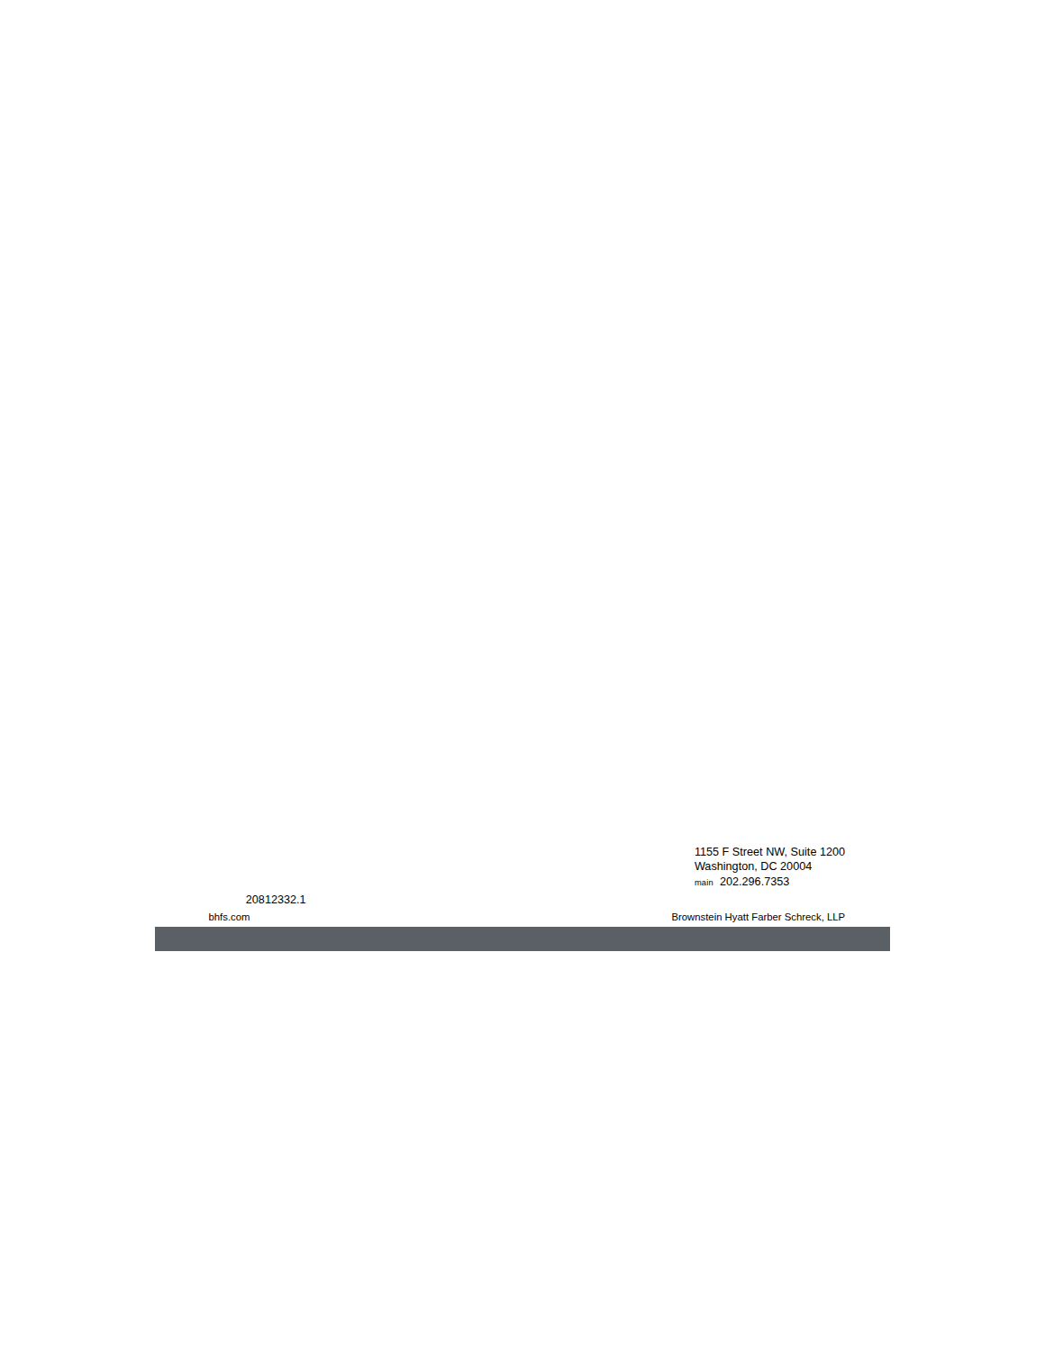1155 F Street NW, Suite 1200
Washington, DC 20004
main 202.296.7353
20812332.1
bhfs.com
Brownstein Hyatt Farber Schreck, LLP